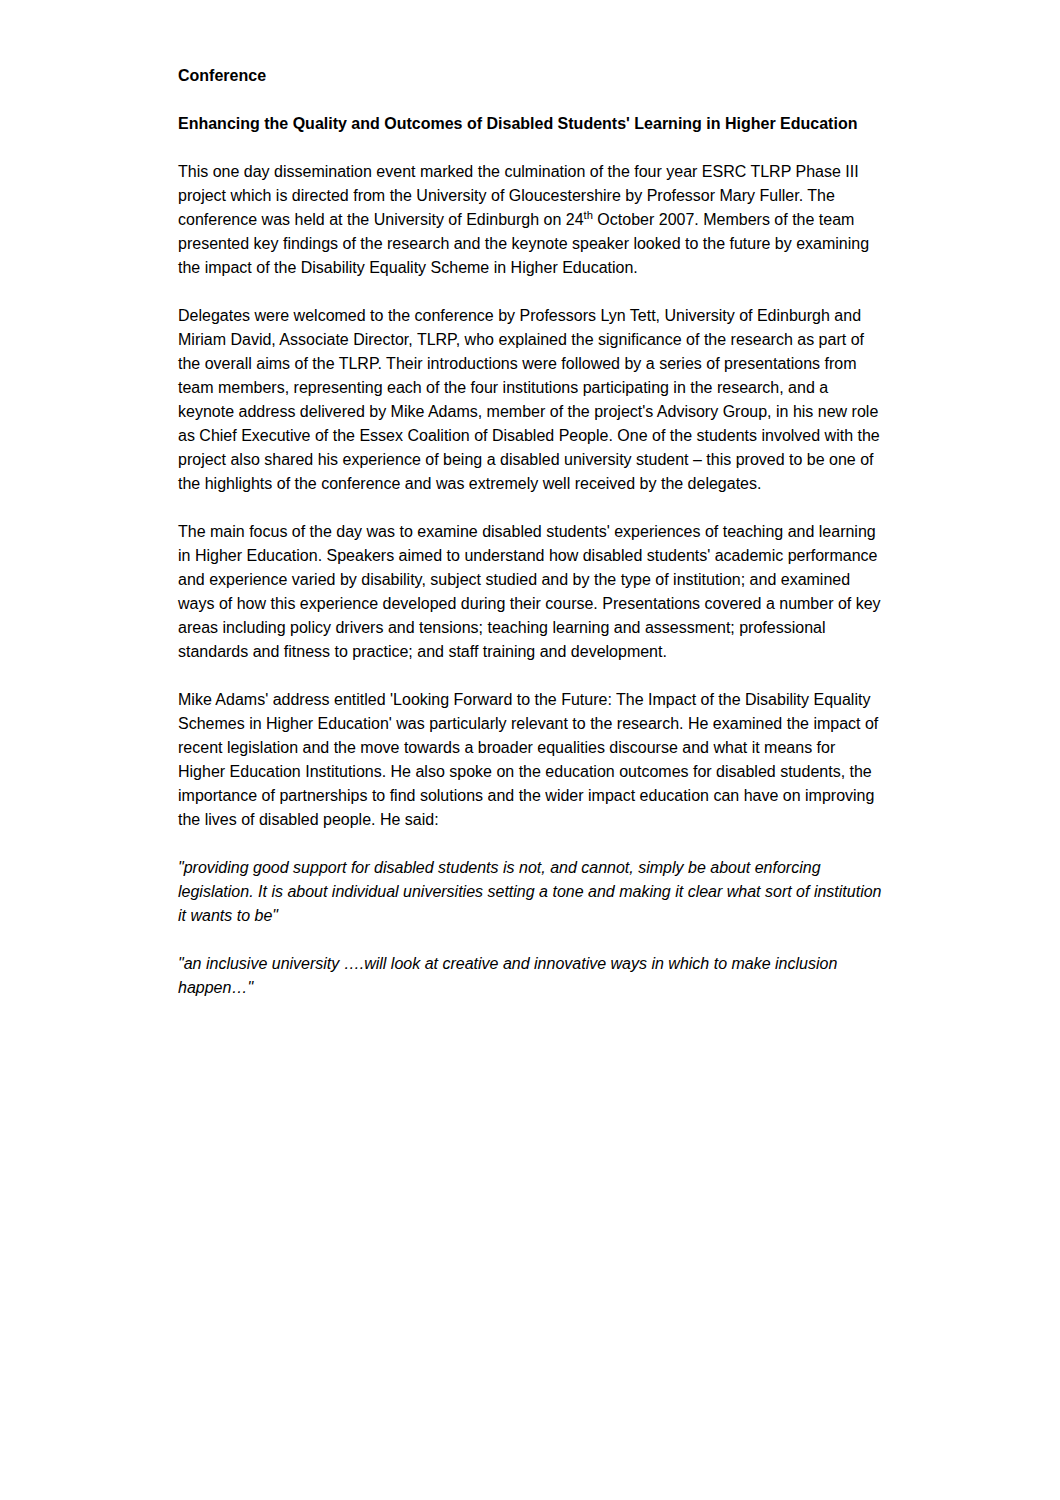Conference
Enhancing the Quality and Outcomes of Disabled Students' Learning in Higher Education
This one day dissemination event marked the culmination of the four year ESRC TLRP Phase III project which is directed from the University of Gloucestershire by Professor Mary Fuller. The conference was held at the University of Edinburgh on 24th October 2007. Members of the team presented key findings of the research and the keynote speaker looked to the future by examining the impact of the Disability Equality Scheme in Higher Education.
Delegates were welcomed to the conference by Professors Lyn Tett, University of Edinburgh and Miriam David, Associate Director, TLRP, who explained the significance of the research as part of the overall aims of the TLRP. Their introductions were followed by a series of presentations from team members, representing each of the four institutions participating in the research, and a keynote address delivered by Mike Adams, member of the project's Advisory Group, in his new role as Chief Executive of the Essex Coalition of Disabled People. One of the students involved with the project also shared his experience of being a disabled university student – this proved to be one of the highlights of the conference and was extremely well received by the delegates.
The main focus of the day was to examine disabled students' experiences of teaching and learning in Higher Education. Speakers aimed to understand how disabled students' academic performance and experience varied by disability, subject studied and by the type of institution; and examined ways of how this experience developed during their course. Presentations covered a number of key areas including policy drivers and tensions; teaching learning and assessment; professional standards and fitness to practice; and staff training and development.
Mike Adams' address entitled 'Looking Forward to the Future: The Impact of the Disability Equality Schemes in Higher Education' was particularly relevant to the research. He examined the impact of recent legislation and the move towards a broader equalities discourse and what it means for Higher Education Institutions. He also spoke on the education outcomes for disabled students, the importance of partnerships to find solutions and the wider impact education can have on improving the lives of disabled people. He said:
"providing good support for disabled students is not, and cannot, simply be about enforcing legislation. It is about individual universities setting a tone and making it clear what sort of institution it wants to be"
"an inclusive university ….will look at creative and innovative ways in which to make inclusion happen…"